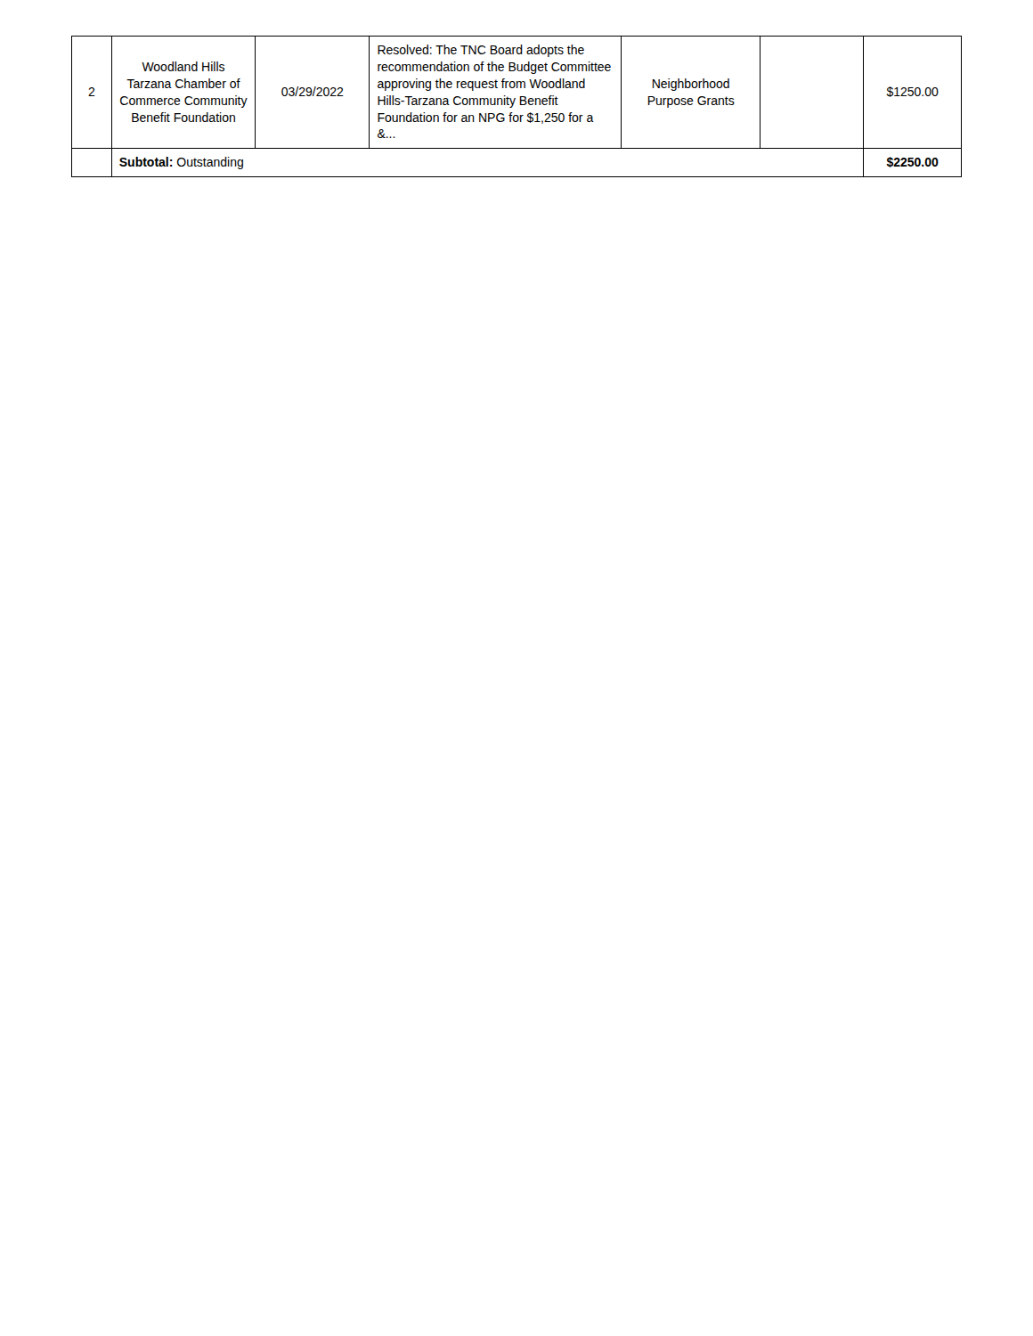| 2 | Woodland Hills Tarzana Chamber of Commerce Community Benefit Foundation | 03/29/2022 | Resolved: The TNC Board adopts the recommendation of the Budget Committee approving the request from Woodland Hills-Tarzana Community Benefit Foundation for an NPG for $1,250 for a &... | Neighborhood Purpose Grants | | $1250.00 |
| | Subtotal: Outstanding | $2250.00 |